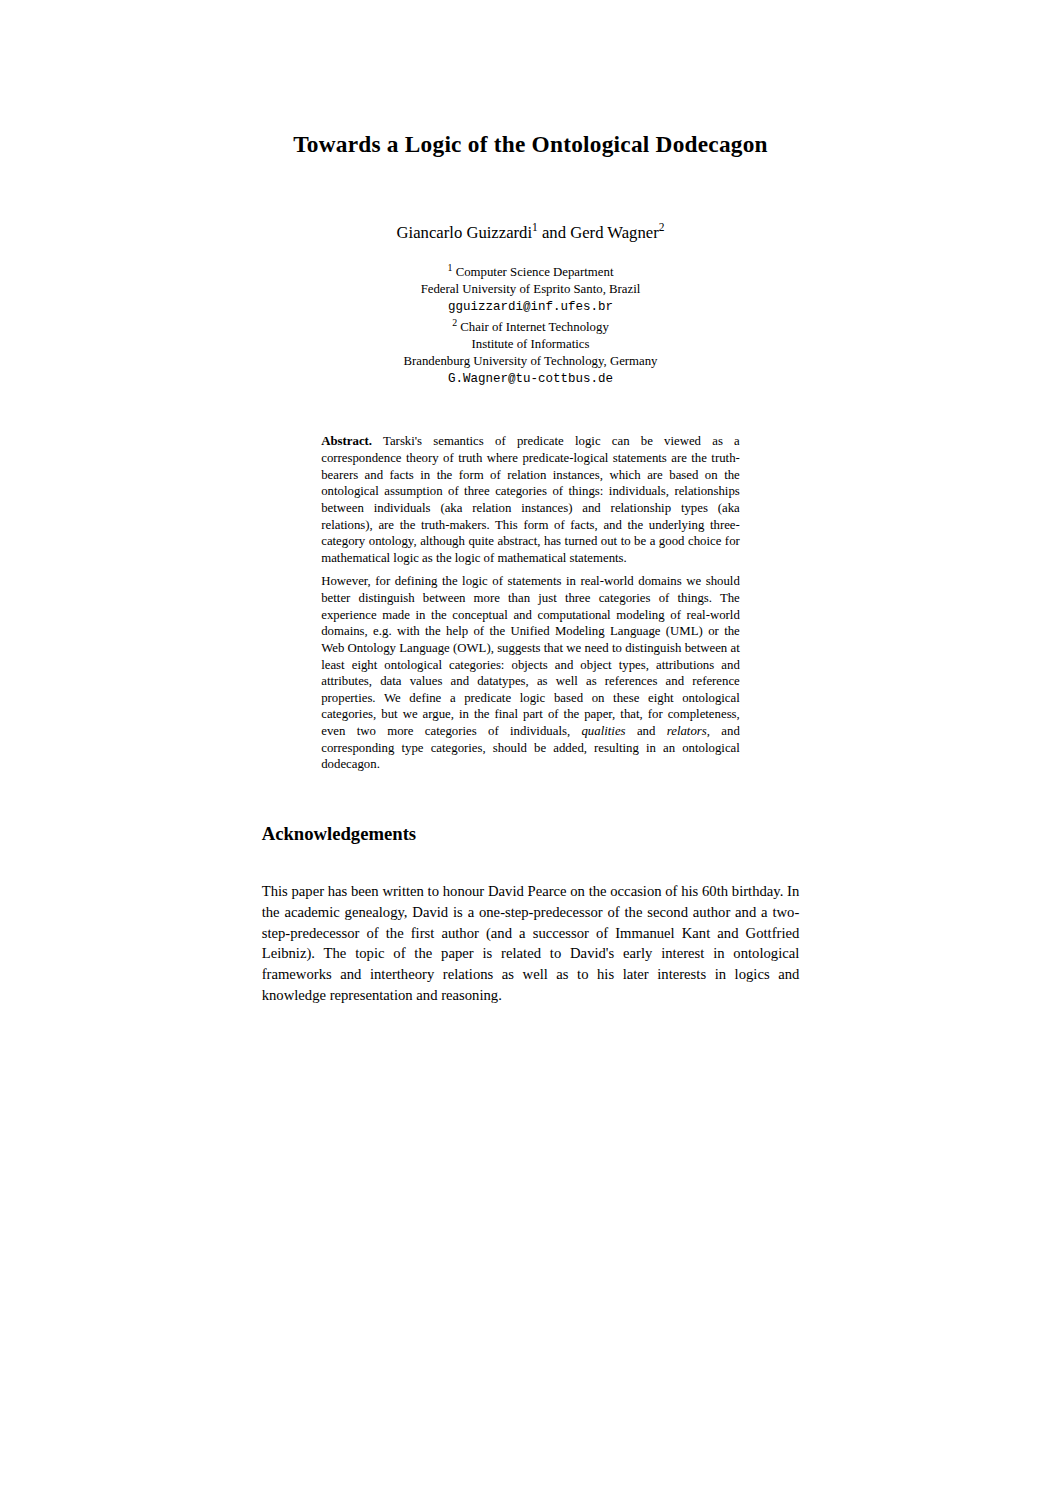Towards a Logic of the Ontological Dodecagon
Giancarlo Guizzardi1 and Gerd Wagner2
1 Computer Science Department
Federal University of Esprito Santo, Brazil
gguizzardi@inf.ufes.br
2 Chair of Internet Technology
Institute of Informatics
Brandenburg University of Technology, Germany
G.Wagner@tu-cottbus.de
Abstract. Tarski's semantics of predicate logic can be viewed as a correspondence theory of truth where predicate-logical statements are the truth-bearers and facts in the form of relation instances, which are based on the ontological assumption of three categories of things: individuals, relationships between individuals (aka relation instances) and relationship types (aka relations), are the truth-makers. This form of facts, and the underlying three-category ontology, although quite abstract, has turned out to be a good choice for mathematical logic as the logic of mathematical statements.
However, for defining the logic of statements in real-world domains we should better distinguish between more than just three categories of things. The experience made in the conceptual and computational modeling of real-world domains, e.g. with the help of the Unified Modeling Language (UML) or the Web Ontology Language (OWL), suggests that we need to distinguish between at least eight ontological categories: objects and object types, attributions and attributes, data values and datatypes, as well as references and reference properties. We define a predicate logic based on these eight ontological categories, but we argue, in the final part of the paper, that, for completeness, even two more categories of individuals, qualities and relators, and corresponding type categories, should be added, resulting in an ontological dodecagon.
Acknowledgements
This paper has been written to honour David Pearce on the occasion of his 60th birthday. In the academic genealogy, David is a one-step-predecessor of the second author and a two-step-predecessor of the first author (and a successor of Immanuel Kant and Gottfried Leibniz). The topic of the paper is related to David's early interest in ontological frameworks and intertheory relations as well as to his later interests in logics and knowledge representation and reasoning.